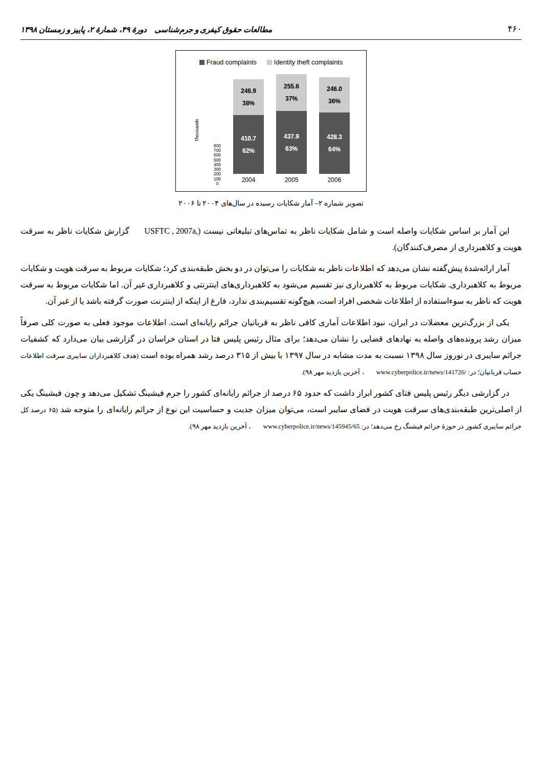۴۶۰
مطالعات حقوق کیفری و جرم‌شناسی دورهٔ ۴۹، شمارهٔ ۲، پاییز و زمستان ۱۳۹۸
Fraud complaints Identity theft complaints
| Thousands | 800 700 600 500 400 300 200 100 0 | 246.9 38% 410.7 62% | 255.6 37% 437.9 63% | 246.0 36% 428.3 64% |
| 2004 | 2005 | 2006 |
تصویر شماره ۲– آمار شکایات رسیده در سال‌های ۲۰۰۴ تا ۲۰۰۶
این آمار بر اساس شکایات واصله است و شامل شکایات ناظر به تماس‌های تبلیغاتی نیست (USFTC , 2007a, گزارش شکایات ناظر به سرقت هویت و کلاهبرداری از مصرف‌کنندگان).
آمار ارائه‌شدهٔ پیش‌گفته نشان می‌دهد که اطلاعات ناظر به شکایات را می‌توان در دو بخش طبقه‌بندی کرد؛ شکایات مربوط به سرقت هویت و شکایات مربوط به کلاهبرداری. شکایات مربوط به کلاهبرداری نیز تقسیم می‌شود به کلاهبرداری‌های اینترنتی و کلاهبرداری غیر آن. اما شکایات مربوط به سرقت هویت که ناظر به سوءاستفاده از اطلاعات شخصی افراد است، هیچ‌گونه تقسیم‌بندی ندارد، فارغ از اینکه از اینترنت صورت گرفته باشد یا از غیر آن.
یکی از بزرگ‌ترین معضلات در ایران، نبود اطلاعات آماری کافی ناظر به قربانیان جرائم رایانه‌ای است. اطلاعات موجود فعلی به صورت کلی صرفاً میزان رشد پرونده‌های واصله به نهادهای قضایی را نشان می‌دهد؛ برای مثال رئیس پلیس فتا در استان خراسان در گزارشی بیان می‌دارد که کشفیات جرائم سایبری در نوروز سال ۱۳۹۸ نسبت به مدت مشابه در سال ۱۳۹۷ با بیش از ۳۱۵ درصد رشد همراه بوده است (هدف کلاهبرداران سایبری سرقت اطلاعات حساب قربانیان؛ در: www.cyberpolice.ir/news/141726/، آخرین بازدید مهر ۹۸).
در گزارشی دیگر رئیس پلیس فتای کشور ابراز داشت که حدود ۶۵ درصد از جرائم رایانه‌ای کشور را جرم فیشینگ تشکیل می‌دهد و چون فیشینگ یکی از اصلی‌ترین طبقه‌بندی‌های سرقت هویت در فضای سایبر است، می‌توان میزان جدیت و حساسیت این نوع از جرائم رایانه‌ای را متوجه شد (۶۵ درصد کل جرائم سایبری کشور در حوزهٔ جرائم فیشنگ رخ می‌دهد؛ در: www.cyberpolice.ir/news/145945/65، آخرین بازدید مهر ۹۸).